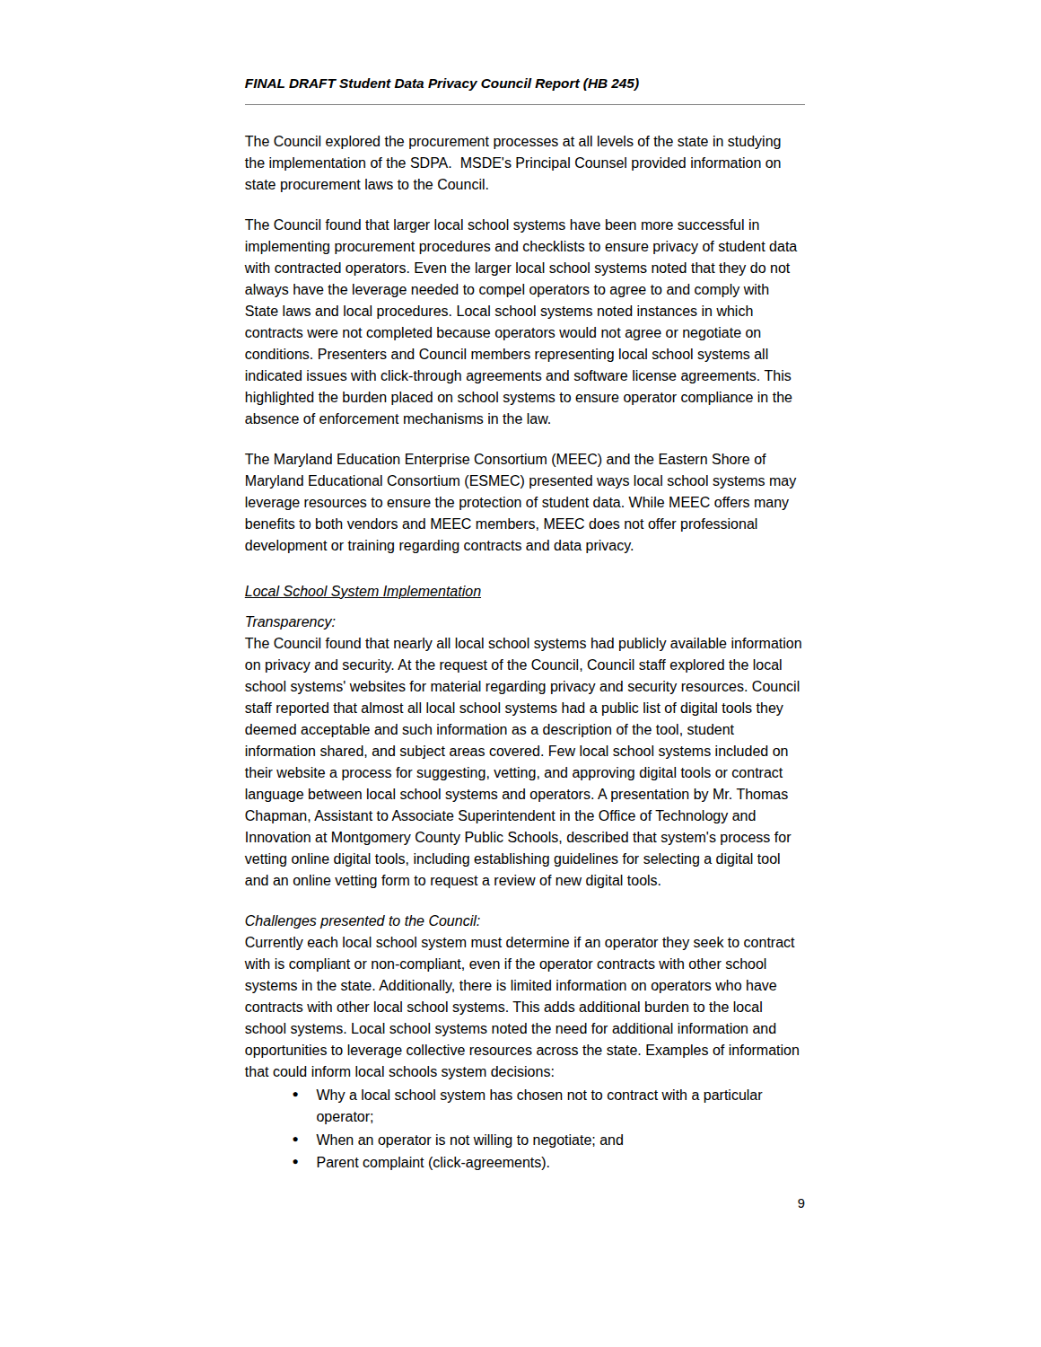FINAL DRAFT Student Data Privacy Council Report (HB 245)
The Council explored the procurement processes at all levels of the state in studying the implementation of the SDPA. MSDE's Principal Counsel provided information on state procurement laws to the Council.
The Council found that larger local school systems have been more successful in implementing procurement procedures and checklists to ensure privacy of student data with contracted operators. Even the larger local school systems noted that they do not always have the leverage needed to compel operators to agree to and comply with State laws and local procedures. Local school systems noted instances in which contracts were not completed because operators would not agree or negotiate on conditions. Presenters and Council members representing local school systems all indicated issues with click-through agreements and software license agreements. This highlighted the burden placed on school systems to ensure operator compliance in the absence of enforcement mechanisms in the law.
The Maryland Education Enterprise Consortium (MEEC) and the Eastern Shore of Maryland Educational Consortium (ESMEC) presented ways local school systems may leverage resources to ensure the protection of student data. While MEEC offers many benefits to both vendors and MEEC members, MEEC does not offer professional development or training regarding contracts and data privacy.
Local School System Implementation
Transparency:
The Council found that nearly all local school systems had publicly available information on privacy and security. At the request of the Council, Council staff explored the local school systems' websites for material regarding privacy and security resources. Council staff reported that almost all local school systems had a public list of digital tools they deemed acceptable and such information as a description of the tool, student information shared, and subject areas covered. Few local school systems included on their website a process for suggesting, vetting, and approving digital tools or contract language between local school systems and operators. A presentation by Mr. Thomas Chapman, Assistant to Associate Superintendent in the Office of Technology and Innovation at Montgomery County Public Schools, described that system's process for vetting online digital tools, including establishing guidelines for selecting a digital tool and an online vetting form to request a review of new digital tools.
Challenges presented to the Council:
Currently each local school system must determine if an operator they seek to contract with is compliant or non-compliant, even if the operator contracts with other school systems in the state. Additionally, there is limited information on operators who have contracts with other local school systems. This adds additional burden to the local school systems. Local school systems noted the need for additional information and opportunities to leverage collective resources across the state. Examples of information that could inform local schools system decisions:
Why a local school system has chosen not to contract with a particular operator;
When an operator is not willing to negotiate; and
Parent complaint (click-agreements).
9